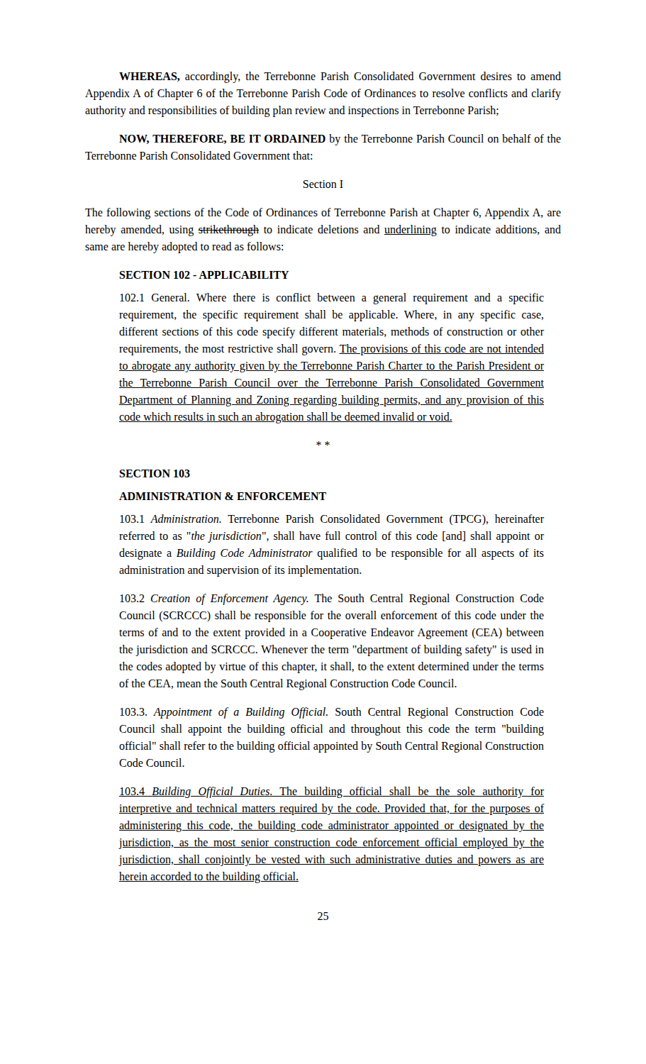WHEREAS, accordingly, the Terrebonne Parish Consolidated Government desires to amend Appendix A of Chapter 6 of the Terrebonne Parish Code of Ordinances to resolve conflicts and clarify authority and responsibilities of building plan review and inspections in Terrebonne Parish;
NOW, THEREFORE, BE IT ORDAINED by the Terrebonne Parish Council on behalf of the Terrebonne Parish Consolidated Government that:
Section I
The following sections of the Code of Ordinances of Terrebonne Parish at Chapter 6, Appendix A, are hereby amended, using strikethrough to indicate deletions and underlining to indicate additions, and same are hereby adopted to read as follows:
SECTION 102 - APPLICABILITY
102.1 General. Where there is conflict between a general requirement and a specific requirement, the specific requirement shall be applicable. Where, in any specific case, different sections of this code specify different materials, methods of construction or other requirements, the most restrictive shall govern. The provisions of this code are not intended to abrogate any authority given by the Terrebonne Parish Charter to the Parish President or the Terrebonne Parish Council over the Terrebonne Parish Consolidated Government Department of Planning and Zoning regarding building permits, and any provision of this code which results in such an abrogation shall be deemed invalid or void.
* *
SECTION 103
ADMINISTRATION & ENFORCEMENT
103.1 Administration. Terrebonne Parish Consolidated Government (TPCG), hereinafter referred to as "the jurisdiction", shall have full control of this code [and] shall appoint or designate a Building Code Administrator qualified to be responsible for all aspects of its administration and supervision of its implementation.
103.2 Creation of Enforcement Agency. The South Central Regional Construction Code Council (SCRCCC) shall be responsible for the overall enforcement of this code under the terms of and to the extent provided in a Cooperative Endeavor Agreement (CEA) between the jurisdiction and SCRCCC. Whenever the term "department of building safety" is used in the codes adopted by virtue of this chapter, it shall, to the extent determined under the terms of the CEA, mean the South Central Regional Construction Code Council.
103.3. Appointment of a Building Official. South Central Regional Construction Code Council shall appoint the building official and throughout this code the term "building official" shall refer to the building official appointed by South Central Regional Construction Code Council.
103.4 Building Official Duties. The building official shall be the sole authority for interpretive and technical matters required by the code. Provided that, for the purposes of administering this code, the building code administrator appointed or designated by the jurisdiction, as the most senior construction code enforcement official employed by the jurisdiction, shall conjointly be vested with such administrative duties and powers as are herein accorded to the building official.
25